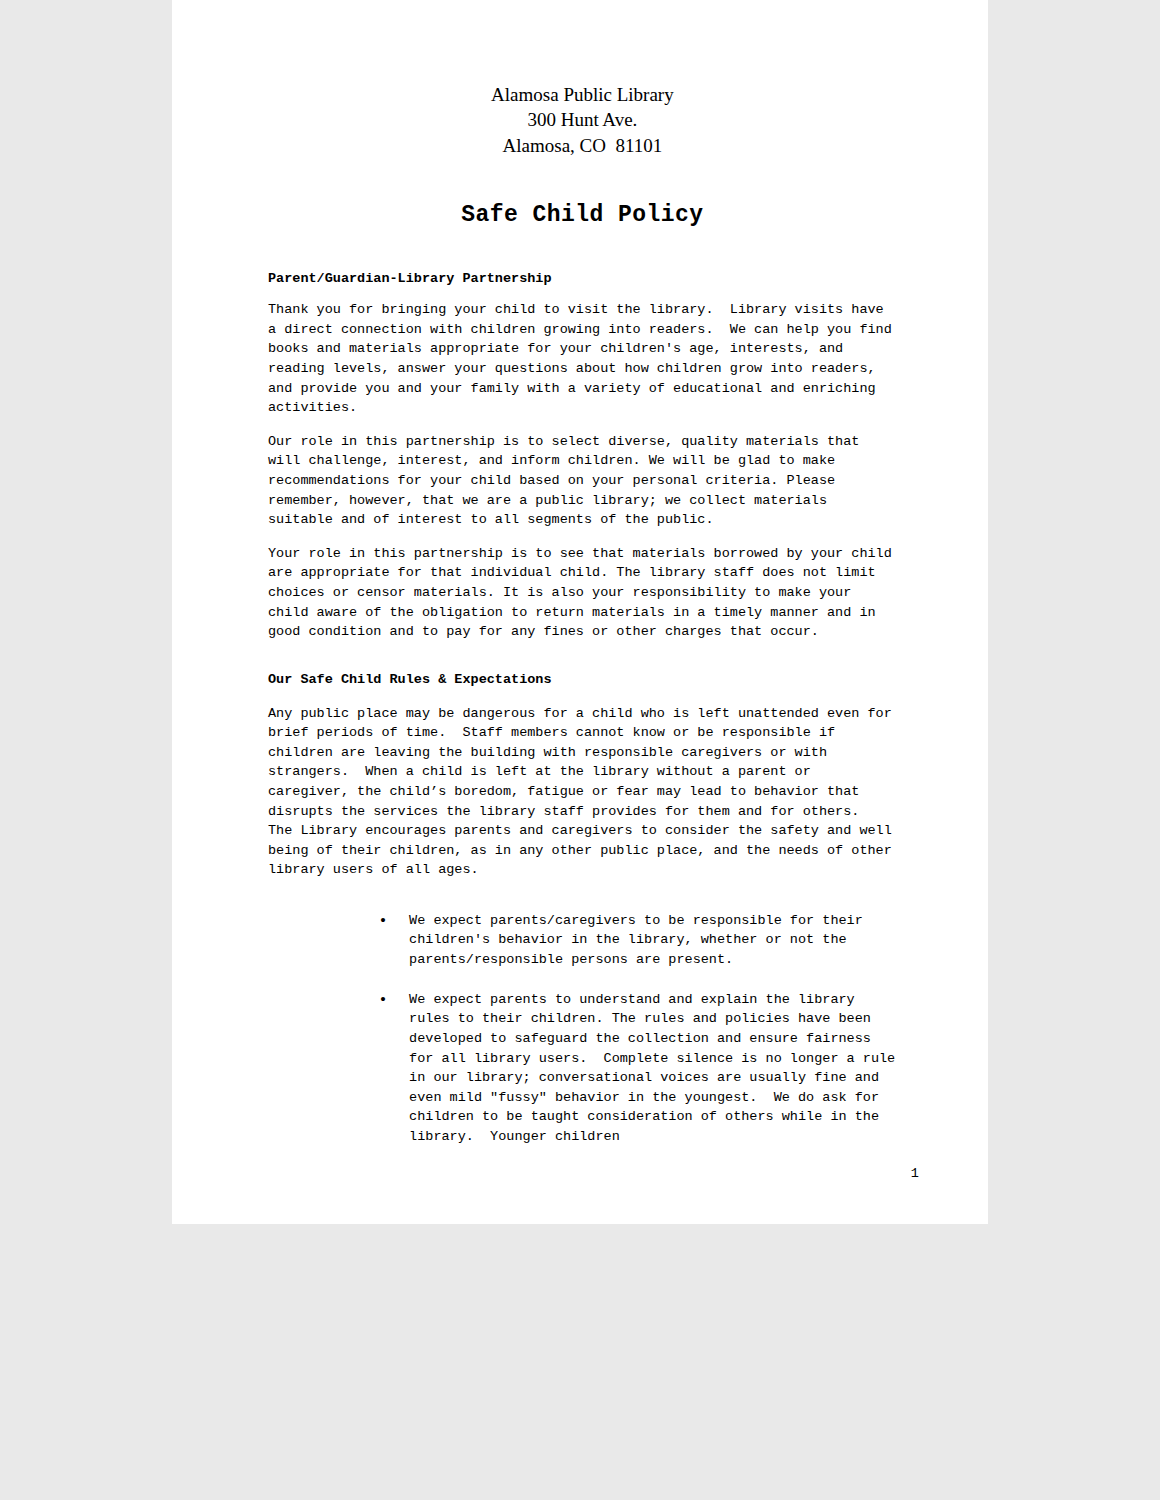Alamosa Public Library
300 Hunt Ave.
Alamosa, CO 81101
Safe Child Policy
Parent/Guardian-Library Partnership
Thank you for bringing your child to visit the library. Library visits have a direct connection with children growing into readers. We can help you find books and materials appropriate for your children's age, interests, and reading levels, answer your questions about how children grow into readers, and provide you and your family with a variety of educational and enriching activities.
Our role in this partnership is to select diverse, quality materials that will challenge, interest, and inform children. We will be glad to make recommendations for your child based on your personal criteria. Please remember, however, that we are a public library; we collect materials suitable and of interest to all segments of the public.
Your role in this partnership is to see that materials borrowed by your child are appropriate for that individual child. The library staff does not limit choices or censor materials. It is also your responsibility to make your child aware of the obligation to return materials in a timely manner and in good condition and to pay for any fines or other charges that occur.
Our Safe Child Rules & Expectations
Any public place may be dangerous for a child who is left unattended even for brief periods of time. Staff members cannot know or be responsible if children are leaving the building with responsible caregivers or with strangers. When a child is left at the library without a parent or caregiver, the child’s boredom, fatigue or fear may lead to behavior that disrupts the services the library staff provides for them and for others. The Library encourages parents and caregivers to consider the safety and well being of their children, as in any other public place, and the needs of other library users of all ages.
We expect parents/caregivers to be responsible for their children's behavior in the library, whether or not the parents/responsible persons are present.
We expect parents to understand and explain the library rules to their children. The rules and policies have been developed to safeguard the collection and ensure fairness for all library users. Complete silence is no longer a rule in our library; conversational voices are usually fine and even mild "fussy" behavior in the youngest. We do ask for children to be taught consideration of others while in the library. Younger children
1